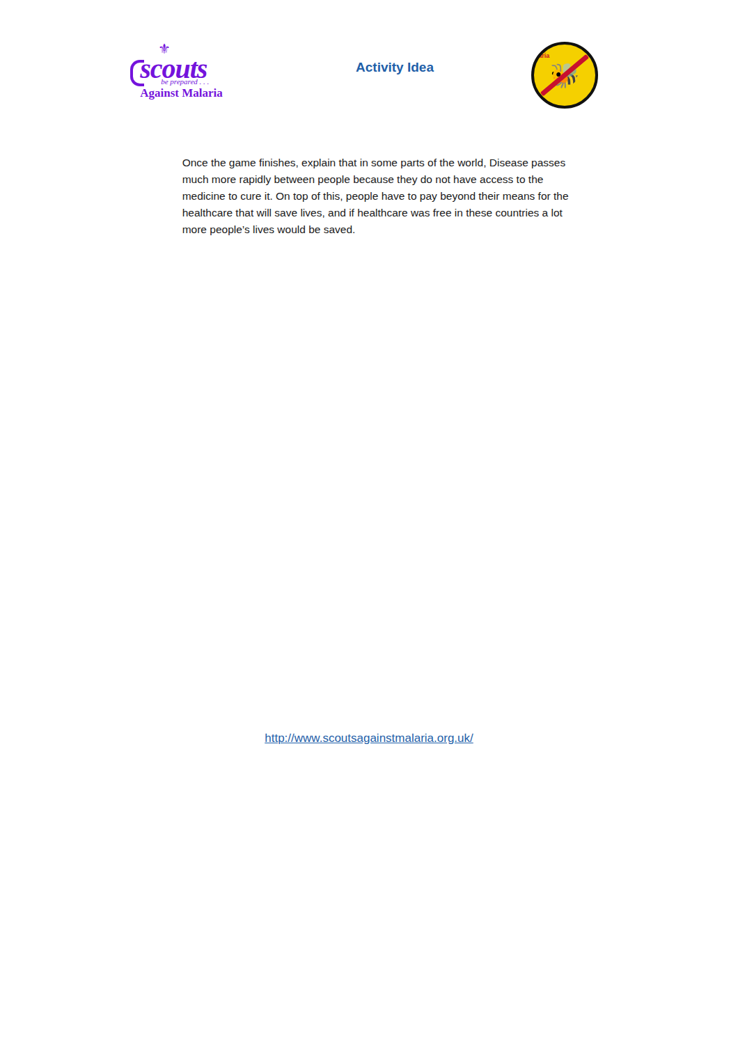⚜
scouts
be prepared . . .
Against Malaria
Activity Idea
Scouts
🐝
Against Malaria
Once the game finishes, explain that in some parts of the world, Disease passes much more rapidly between people because they do not have access to the medicine to cure it. On top of this, people have to pay beyond their means for the healthcare that will save lives, and if healthcare was free in these countries a lot more people’s lives would be saved.
http://www.scoutsagainstmalaria.org.uk/